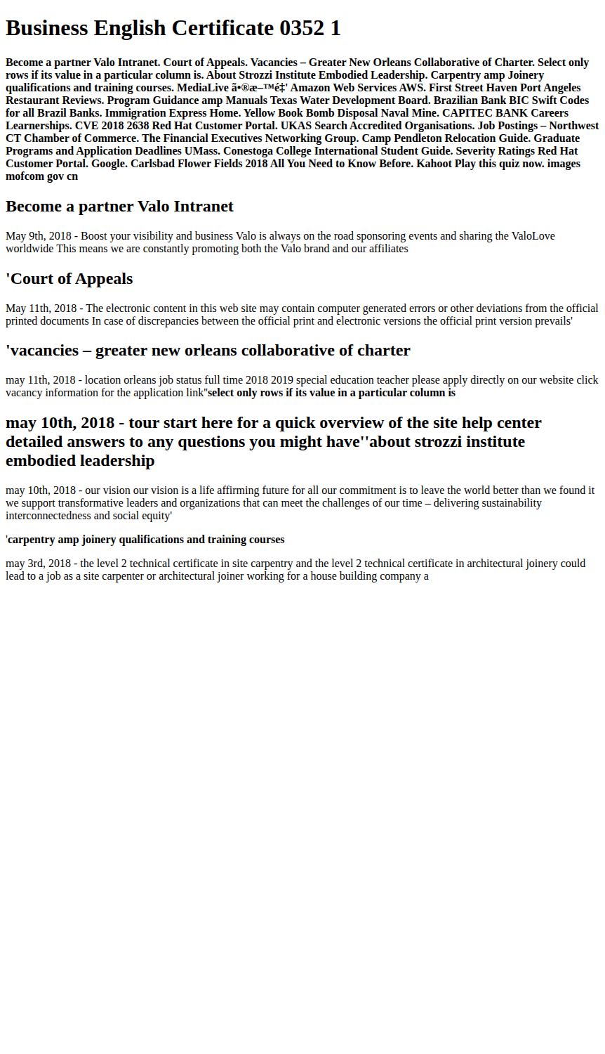Business English Certificate 0352 1
Become a partner Valo Intranet. Court of Appeals. Vacancies – Greater New Orleans Collaborative of Charter. Select only rows if its value in a particular column is. About Strozzi Institute Embodied Leadership. Carpentry amp Joinery qualifications and training courses. MediaLive ã•®æ–™é‡' Amazon Web Services AWS. First Street Haven Port Angeles Restaurant Reviews. Program Guidance amp Manuals Texas Water Development Board. Brazilian Bank BIC Swift Codes for all Brazil Banks. Immigration Express Home. Yellow Book Bomb Disposal Naval Mine. CAPITEC BANK Careers Learnerships. CVE 2018 2638 Red Hat Customer Portal. UKAS Search Accredited Organisations. Job Postings – Northwest CT Chamber of Commerce. The Financial Executives Networking Group. Camp Pendleton Relocation Guide. Graduate Programs and Application Deadlines UMass. Conestoga College International Student Guide. Severity Ratings Red Hat Customer Portal. Google. Carlsbad Flower Fields 2018 All You Need to Know Before. Kahoot Play this quiz now. images mofcom gov cn
Become a partner Valo Intranet
May 9th, 2018 - Boost your visibility and business Valo is always on the road sponsoring events and sharing the ValoLove worldwide This means we are constantly promoting both the Valo brand and our affiliates
'Court of Appeals
May 11th, 2018 - The electronic content in this web site may contain computer generated errors or other deviations from the official printed documents In case of discrepancies between the official print and electronic versions the official print version prevails'
'vacancies – greater new orleans collaborative of charter
may 11th, 2018 - location orleans job status full time 2018 2019 special education teacher please apply directly on our website click vacancy information for the application link''select only rows if its value in a particular column is
may 10th, 2018 - tour start here for a quick overview of the site help center detailed answers to any questions you might have''about strozzi institute embodied leadership
may 10th, 2018 - our vision our vision is a life affirming future for all our commitment is to leave the world better than we found it we support transformative leaders and organizations that can meet the challenges of our time – delivering sustainability interconnectedness and social equity'
'carpentry amp joinery qualifications and training courses
may 3rd, 2018 - the level 2 technical certificate in site carpentry and the level 2 technical certificate in architectural joinery could lead to a job as a site carpenter or architectural joiner working for a house building company a